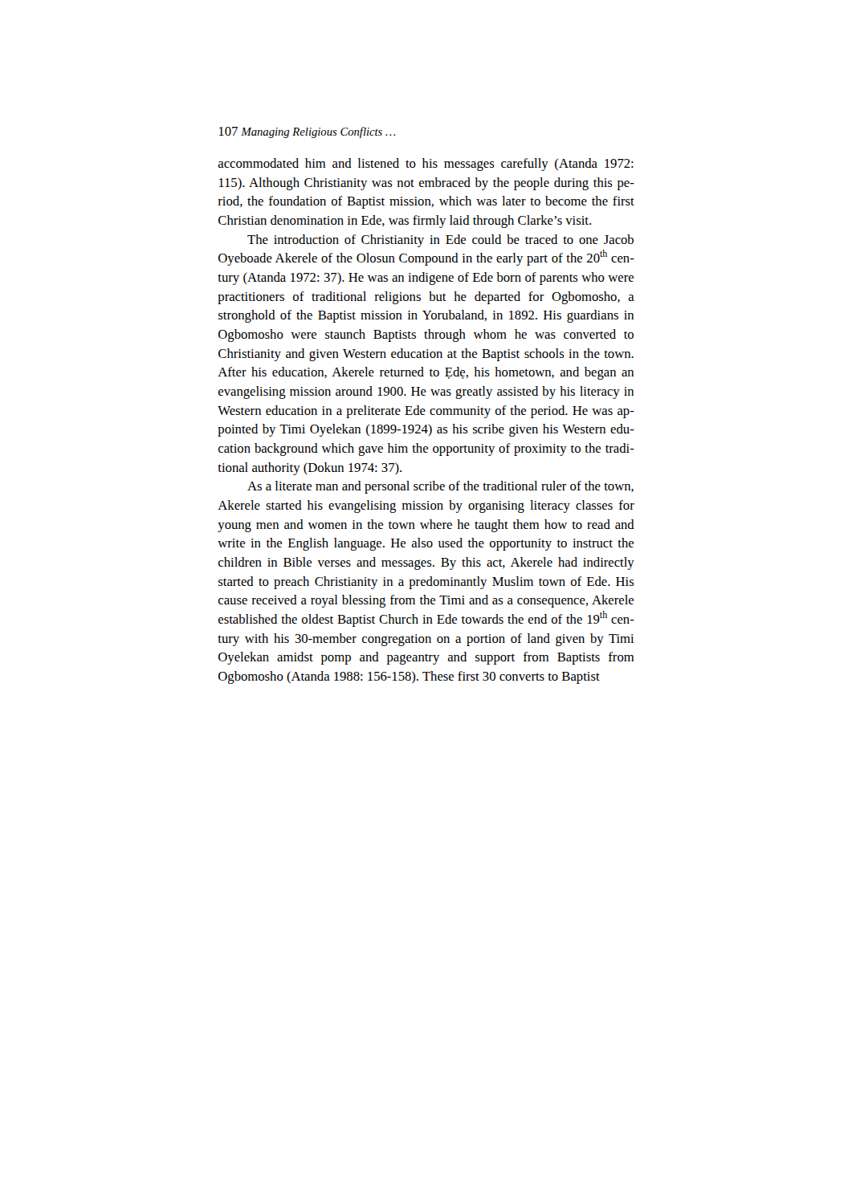107 Managing Religious Conflicts …
accommodated him and listened to his messages carefully (Atanda 1972: 115). Although Christianity was not embraced by the people during this period, the foundation of Baptist mission, which was later to become the first Christian denomination in Ede, was firmly laid through Clarke’s visit.
The introduction of Christianity in Ede could be traced to one Jacob Oyeboade Akerele of the Olosun Compound in the early part of the 20th century (Atanda 1972: 37). He was an indigene of Ede born of parents who were practitioners of traditional religions but he departed for Ogbomosho, a stronghold of the Baptist mission in Yorubaland, in 1892. His guardians in Ogbomosho were staunch Baptists through whom he was converted to Christianity and given Western education at the Baptist schools in the town. After his education, Akerele returned to Ẹdẹ, his hometown, and began an evangelising mission around 1900. He was greatly assisted by his literacy in Western education in a preliterate Ede community of the period. He was appointed by Timi Oyelekan (1899-1924) as his scribe given his Western education background which gave him the opportunity of proximity to the traditional authority (Dokun 1974: 37).
As a literate man and personal scribe of the traditional ruler of the town, Akerele started his evangelising mission by organising literacy classes for young men and women in the town where he taught them how to read and write in the English language. He also used the opportunity to instruct the children in Bible verses and messages. By this act, Akerele had indirectly started to preach Christianity in a predominantly Muslim town of Ede. His cause received a royal blessing from the Timi and as a consequence, Akerele established the oldest Baptist Church in Ede towards the end of the 19th century with his 30-member congregation on a portion of land given by Timi Oyelekan amidst pomp and pageantry and support from Baptists from Ogbomosho (Atanda 1988: 156-158). These first 30 converts to Baptist